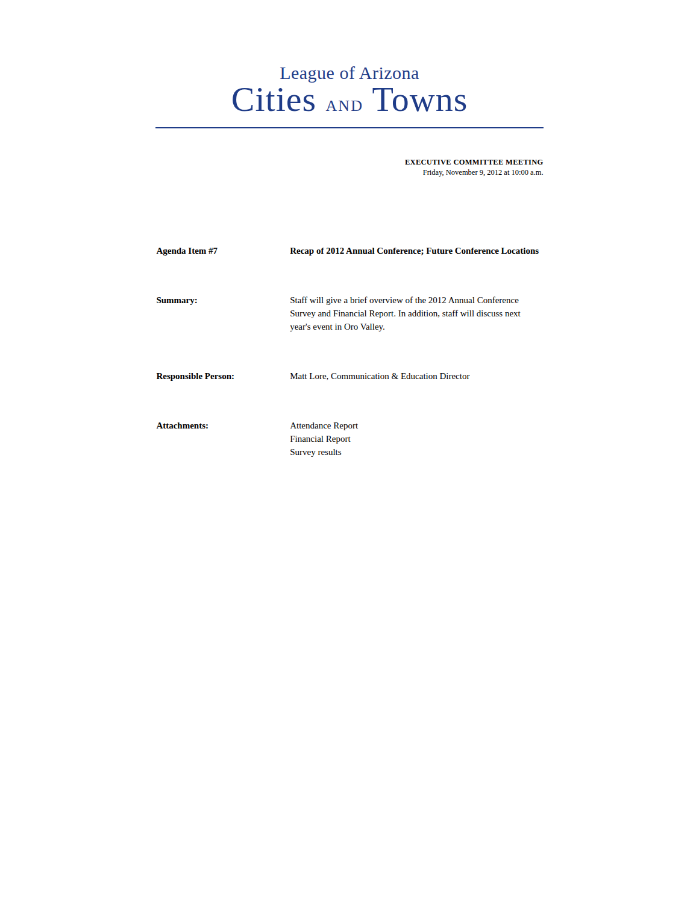League of Arizona
Cities AND Towns
EXECUTIVE COMMITTEE MEETING
Friday, November 9, 2012 at 10:00 a.m.
| Agenda Item #7 | Recap of 2012 Annual Conference; Future Conference Locations |
| Summary: | Staff will give a brief overview of the 2012 Annual Conference Survey and Financial Report. In addition, staff will discuss next year's event in Oro Valley. |
| Responsible Person: | Matt Lore, Communication & Education Director |
| Attachments: | Attendance Report Financial Report Survey results |